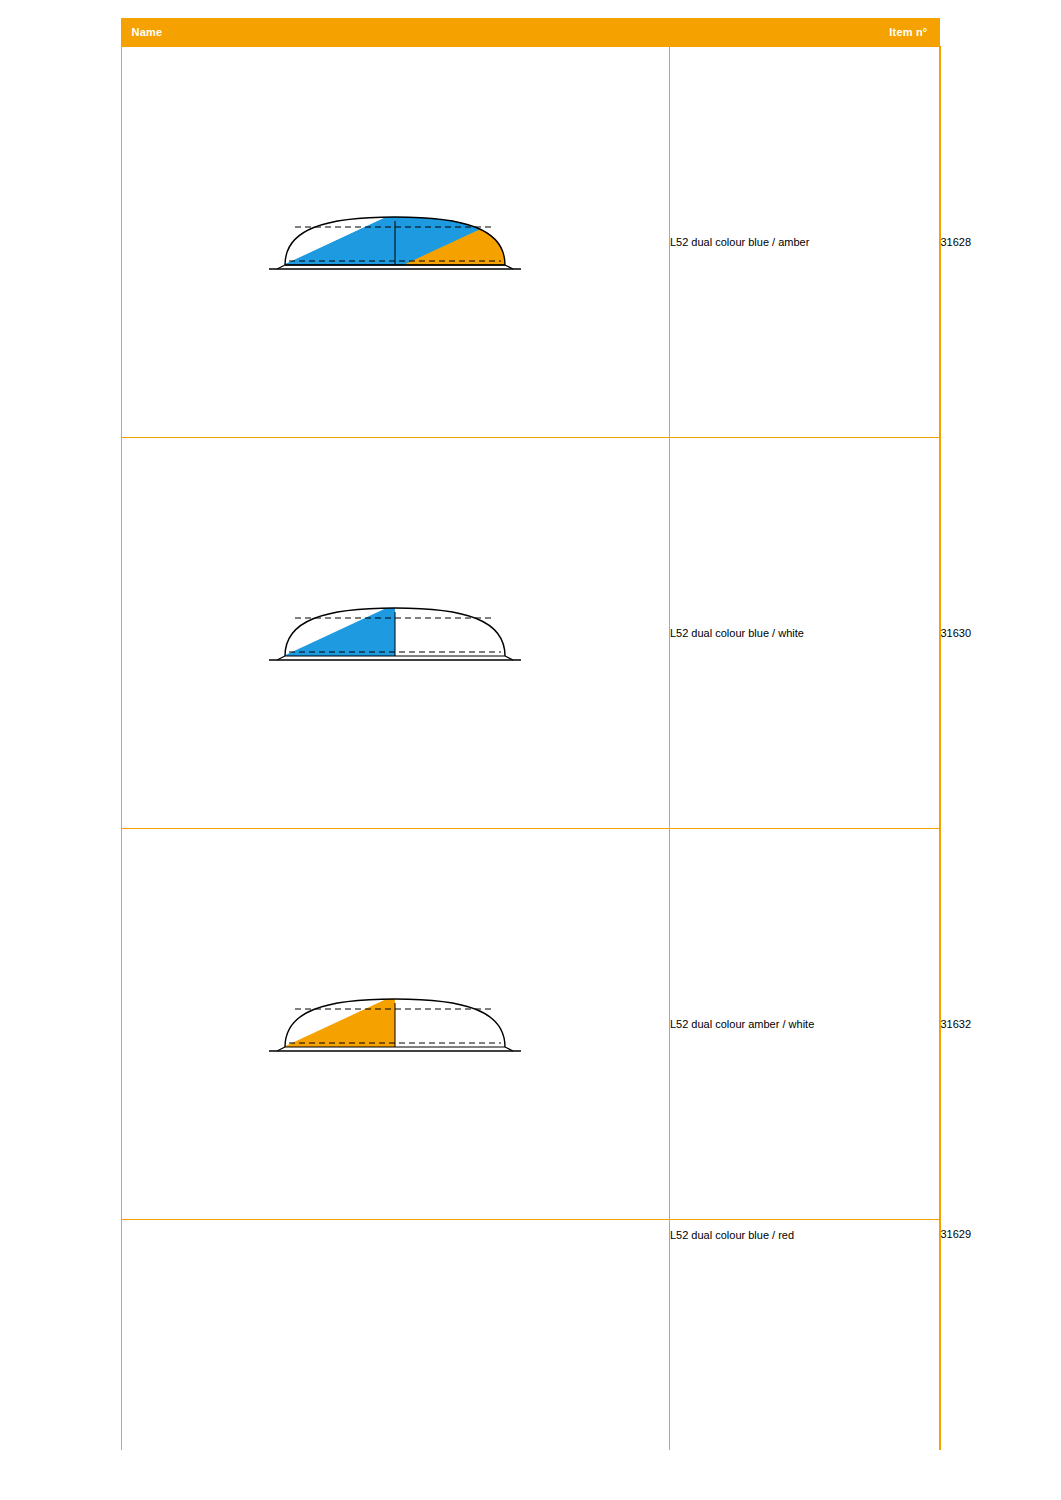| Name | Item n° |
| --- | --- |
| | L52 dual colour blue / amber | 31628 |
| | L52 dual colour blue / white | 31630 |
| | L52 dual colour amber / white | 31632 |
| | L52 dual colour blue / red | 31629 |